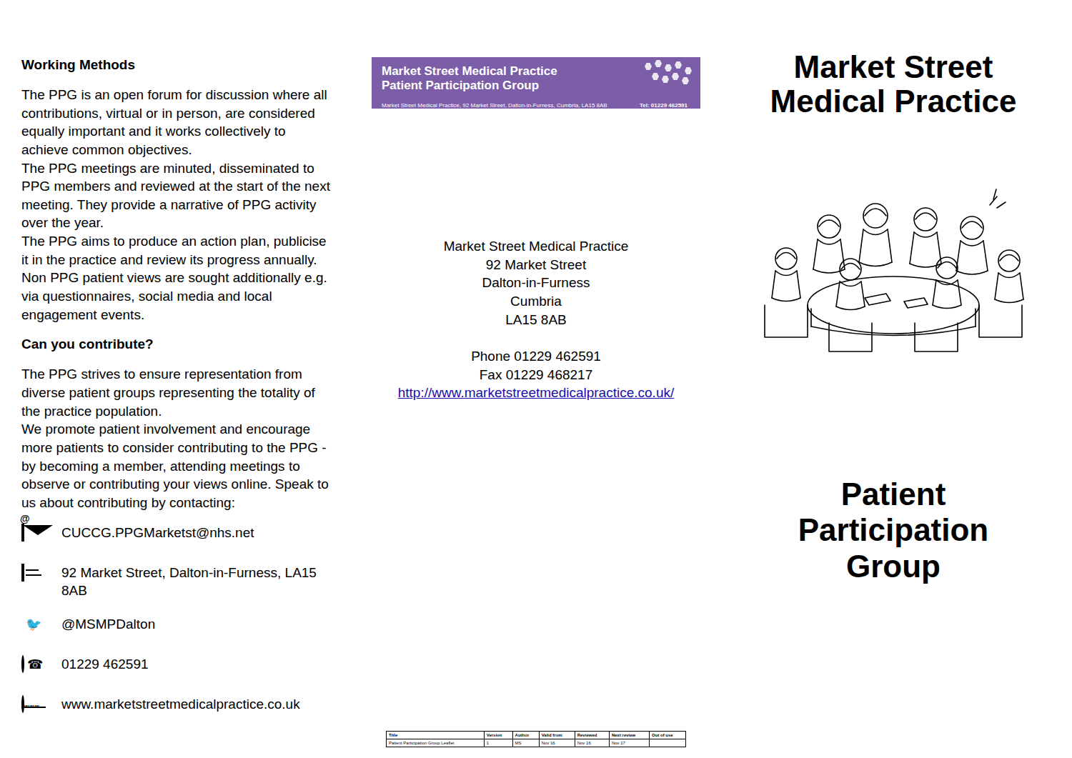Working Methods
The PPG is an open forum for discussion where all contributions, virtual or in person, are considered equally important and it works collectively to achieve common objectives.
The PPG meetings are minuted, disseminated to PPG members and reviewed at the start of the next meeting. They provide a narrative of PPG activity over the year.
The PPG aims to produce an action plan, publicise it in the practice and review its progress annually. Non PPG patient views are sought additionally e.g. via questionnaires, social media and local engagement events.
Can you contribute?
The PPG strives to ensure representation from diverse patient groups representing the totality of the practice population.
We promote patient involvement and encourage more patients to consider contributing to the PPG - by becoming a member, attending meetings to observe or contributing your views online. Speak to us about contributing by contacting:
CUCCG.PPGMarketst@nhs.net
92 Market Street, Dalton-in-Furness, LA15 8AB
@MSMPDalton
01229 462591
www.marketstreetmedicalpractice.co.uk
Market Street Medical Practice
Patient Participation Group
Market Street Medical Practice, 92 Market Street, Dalton-in-Furness, Cumbria, LA15 8AB Tel: 01229 462591
Market Street Medical Practice
92 Market Street
Dalton-in-Furness
Cumbria
LA15 8AB
Phone 01229 462591
Fax 01229 468217
http://www.marketstreetmedicalpractice.co.uk/
| Title | Version | Author | Valid from | Reviewed | Next review | Out of use |
| --- | --- | --- | --- | --- | --- | --- |
| Patient Participation Group Leaflet | 1 | MS | Nov 16 | Nov 16 | Nov 17 | |
Market Street
Medical Practice
Patient
Participation
Group